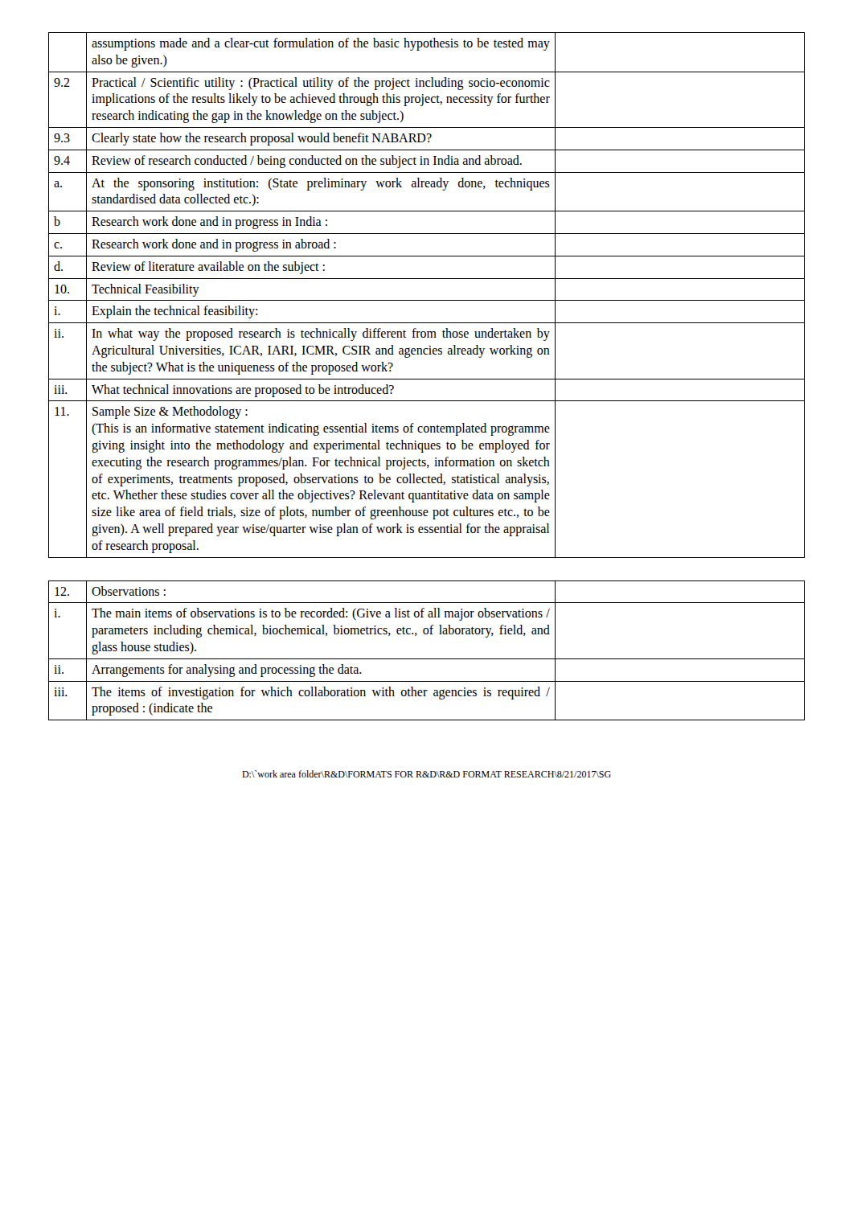| | assumptions made and a clear-cut formulation of the basic hypothesis to be tested may also be given.) | |
| 9.2 | Practical / Scientific utility : (Practical utility of the project including socio-economic implications of the results likely to be achieved through this project, necessity for further research indicating the gap in the knowledge on the subject.) | |
| 9.3 | Clearly state how the research proposal would benefit NABARD? | |
| 9.4 | Review of research conducted / being conducted on the subject in India and abroad. | |
| a. | At the sponsoring institution: (State preliminary work already done, techniques standardised data collected etc.): | |
| b | Research work done and in progress in India : | |
| c. | Research work done and in progress in abroad : | |
| d. | Review of literature available on the subject : | |
| 10. | Technical Feasibility | |
| i. | Explain the technical feasibility: | |
| ii. | In what way the proposed research is technically different from those undertaken by Agricultural Universities, ICAR, IARI, ICMR, CSIR and agencies already working on the subject? What is the uniqueness of the proposed work? | |
| iii. | What technical innovations are proposed to be introduced? | |
| 11. | Sample Size & Methodology : (This is an informative statement indicating essential items of contemplated programme giving insight into the methodology and experimental techniques to be employed for executing the research programmes/plan. For technical projects, information on sketch of experiments, treatments proposed, observations to be collected, statistical analysis, etc. Whether these studies cover all the objectives? Relevant quantitative data on sample size like area of field trials, size of plots, number of greenhouse pot cultures etc., to be given). A well prepared year wise/quarter wise plan of work is essential for the appraisal of research proposal. | |
| 12. | Observations : | |
| i. | The main items of observations is to be recorded: (Give a list of all major observations / parameters including chemical, biochemical, biometrics, etc., of laboratory, field, and glass house studies). | |
| ii. | Arrangements for analysing and processing the data. | |
| iii. | The items of investigation for which collaboration with other agencies is required / proposed : (indicate the | |
D:\`work area folder\R&D\FORMATS FOR R&D\R&D FORMAT RESEARCH\8/21/2017\SG